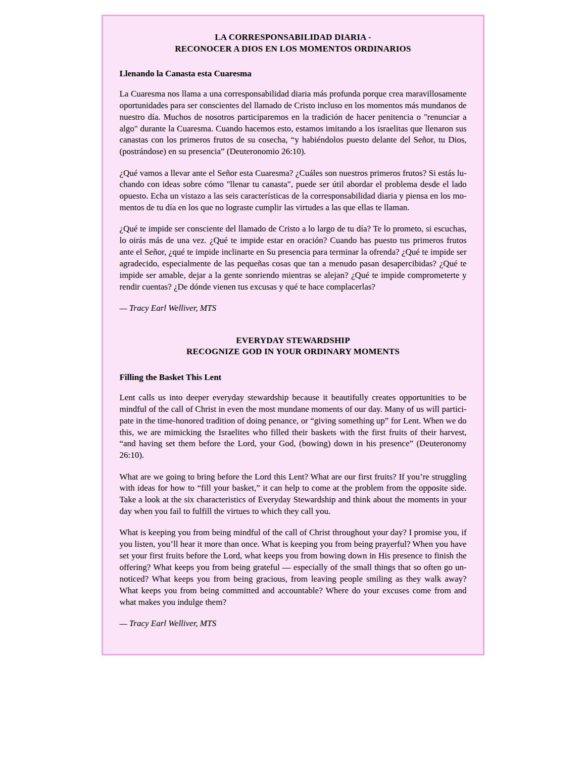LA CORRESPONSABILIDAD DIARIA -
RECONOCER A DIOS EN LOS MOMENTOS ORDINARIOS
Llenando la Canasta esta Cuaresma
La Cuaresma nos llama a una corresponsabilidad diaria más profunda porque crea maravillosamente oportunidades para ser conscientes del llamado de Cristo incluso en los momentos más mundanos de nuestro día. Muchos de nosotros participaremos en la tradición de hacer penitencia o "renunciar a algo" durante la Cuaresma. Cuando hacemos esto, estamos imitando a los israelitas que llenaron sus canastas con los primeros frutos de su cosecha, “y habiéndolos puesto delante del Señor, tu Dios, (postrándose) en su presencia” (Deuteronomio 26:10).
¿Qué vamos a llevar ante el Señor esta Cuaresma? ¿Cuáles son nuestros primeros frutos? Si estás luchando con ideas sobre cómo "llenar tu canasta", puede ser útil abordar el problema desde el lado opuesto. Echa un vistazo a las seis características de la corresponsabilidad diaria y piensa en los momentos de tu día en los que no lograste cumplir las virtudes a las que ellas te llaman.
¿Qué te impide ser consciente del llamado de Cristo a lo largo de tu día? Te lo prometo, si escuchas, lo oirás más de una vez. ¿Qué te impide estar en oración? Cuando has puesto tus primeros frutos ante el Señor, ¿qué te impide inclinarte en Su presencia para terminar la ofrenda? ¿Qué te impide ser agradecido, especialmente de las pequeñas cosas que tan a menudo pasan desapercibidas? ¿Qué te impide ser amable, dejar a la gente sonriendo mientras se alejan? ¿Qué te impide comprometerte y rendir cuentas? ¿De dónde vienen tus excusas y qué te hace complacerlas?
— Tracy Earl Welliver, MTS
EVERYDAY STEWARDSHIP
RECOGNIZE GOD IN YOUR ORDINARY MOMENTS
Filling the Basket This Lent
Lent calls us into deeper everyday stewardship because it beautifully creates opportunities to be mindful of the call of Christ in even the most mundane moments of our day. Many of us will participate in the time-honored tradition of doing penance, or “giving something up” for Lent. When we do this, we are mimicking the Israelites who filled their baskets with the first fruits of their harvest, “and having set them before the Lord, your God, (bowing) down in his presence” (Deuteronomy 26:10).
What are we going to bring before the Lord this Lent? What are our first fruits? If you’re struggling with ideas for how to “fill your basket,” it can help to come at the problem from the opposite side. Take a look at the six characteristics of Everyday Stewardship and think about the moments in your day when you fail to fulfill the virtues to which they call you.
What is keeping you from being mindful of the call of Christ throughout your day? I promise you, if you listen, you’ll hear it more than once. What is keeping you from being prayerful? When you have set your first fruits before the Lord, what keeps you from bowing down in His presence to finish the offering? What keeps you from being grateful — especially of the small things that so often go unnoticed? What keeps you from being gracious, from leaving people smiling as they walk away? What keeps you from being committed and accountable? Where do your excuses come from and what makes you indulge them?
— Tracy Earl Welliver, MTS